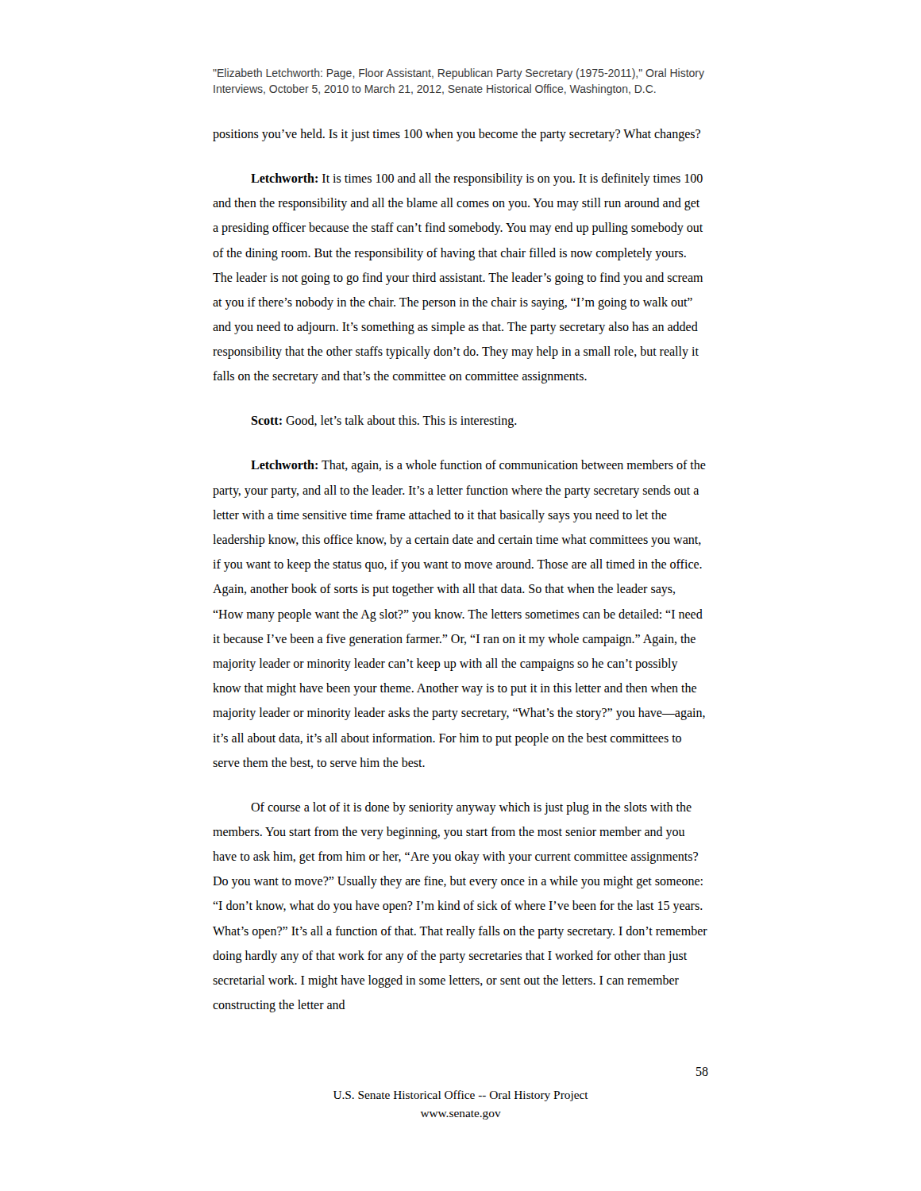"Elizabeth Letchworth: Page, Floor Assistant, Republican Party Secretary (1975-2011)," Oral History Interviews, October 5, 2010 to March 21, 2012, Senate Historical Office, Washington, D.C.
positions you’ve held. Is it just times 100 when you become the party secretary? What changes?
Letchworth: It is times 100 and all the responsibility is on you. It is definitely times 100 and then the responsibility and all the blame all comes on you. You may still run around and get a presiding officer because the staff can’t find somebody. You may end up pulling somebody out of the dining room. But the responsibility of having that chair filled is now completely yours. The leader is not going to go find your third assistant. The leader’s going to find you and scream at you if there’s nobody in the chair. The person in the chair is saying, “I’m going to walk out” and you need to adjourn. It’s something as simple as that. The party secretary also has an added responsibility that the other staffs typically don’t do. They may help in a small role, but really it falls on the secretary and that’s the committee on committee assignments.
Scott: Good, let’s talk about this. This is interesting.
Letchworth: That, again, is a whole function of communication between members of the party, your party, and all to the leader. It’s a letter function where the party secretary sends out a letter with a time sensitive time frame attached to it that basically says you need to let the leadership know, this office know, by a certain date and certain time what committees you want, if you want to keep the status quo, if you want to move around. Those are all timed in the office. Again, another book of sorts is put together with all that data. So that when the leader says, “How many people want the Ag slot?” you know. The letters sometimes can be detailed: “I need it because I’ve been a five generation farmer.” Or, “I ran on it my whole campaign.” Again, the majority leader or minority leader can’t keep up with all the campaigns so he can’t possibly know that might have been your theme. Another way is to put it in this letter and then when the majority leader or minority leader asks the party secretary, “What’s the story?” you have—again, it’s all about data, it’s all about information. For him to put people on the best committees to serve them the best, to serve him the best.
Of course a lot of it is done by seniority anyway which is just plug in the slots with the members. You start from the very beginning, you start from the most senior member and you have to ask him, get from him or her, “Are you okay with your current committee assignments? Do you want to move?” Usually they are fine, but every once in a while you might get someone: “I don’t know, what do you have open? I’m kind of sick of where I’ve been for the last 15 years. What’s open?” It’s all a function of that. That really falls on the party secretary. I don’t remember doing hardly any of that work for any of the party secretaries that I worked for other than just secretarial work. I might have logged in some letters, or sent out the letters. I can remember constructing the letter and
58
U.S. Senate Historical Office -- Oral History Project
www.senate.gov